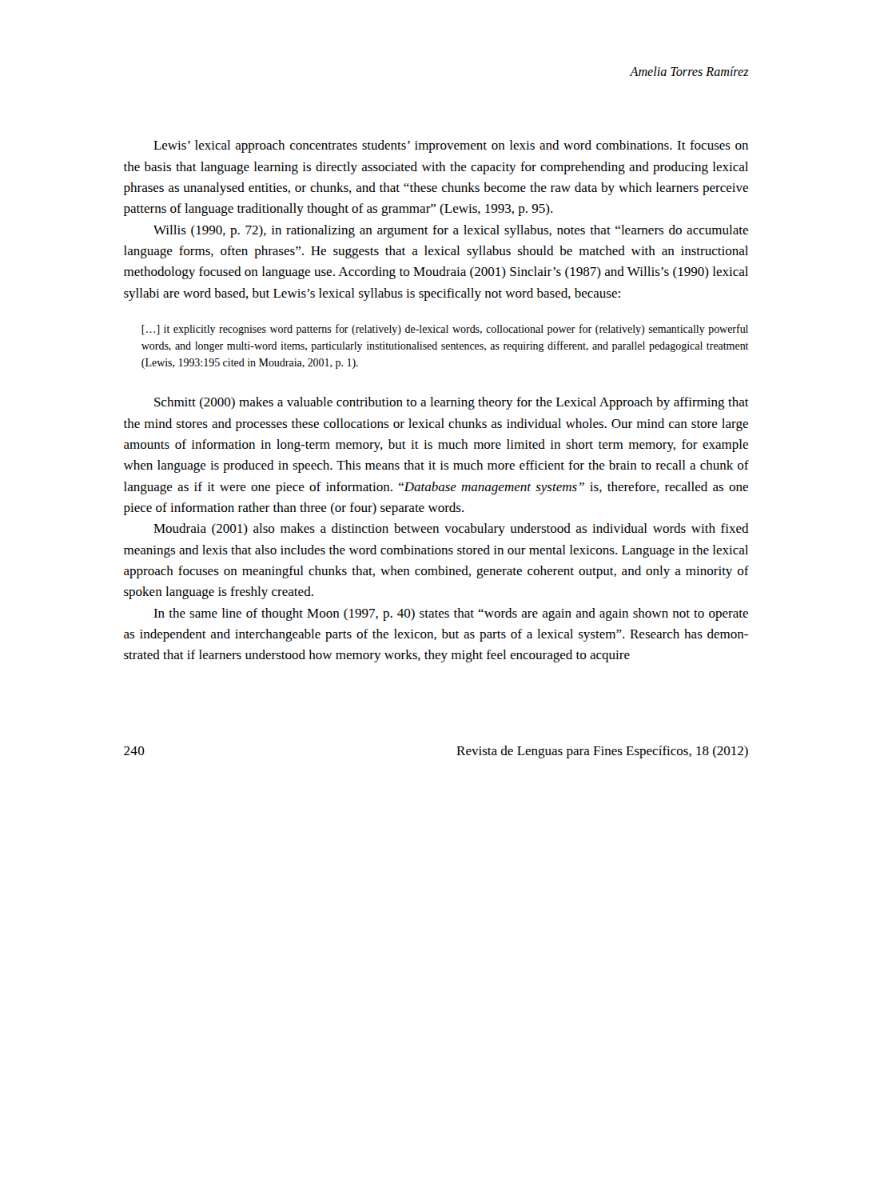Amelia Torres Ramírez
Lewis’ lexical approach concentrates students’ improvement on lexis and word combinations. It focuses on the basis that language learning is directly associated with the capacity for comprehending and producing lexical phrases as unanalysed entities, or chunks, and that “these chunks become the raw data by which learners perceive patterns of language traditionally thought of as grammar” (Lewis, 1993, p. 95).
Willis (1990, p. 72), in rationalizing an argument for a lexical syllabus, notes that “learners do accumulate language forms, often phrases”. He suggests that a lexical syllabus should be matched with an instructional methodology focused on language use. According to Moudraia (2001) Sinclair’s (1987) and Willis’s (1990) lexical syllabi are word based, but Lewis’s lexical syllabus is specifically not word based, because:
[…] it explicitly recognises word patterns for (relatively) de-lexical words, collocational power for (relatively) semantically powerful words, and longer multi-word items, particularly institutionalised sentences, as requiring different, and parallel pedagogical treatment (Lewis, 1993:195 cited in Moudraia, 2001, p. 1).
Schmitt (2000) makes a valuable contribution to a learning theory for the Lexical Approach by affirming that the mind stores and processes these collocations or lexical chunks as individual wholes. Our mind can store large amounts of information in long-term memory, but it is much more limited in short term memory, for example when language is produced in speech. This means that it is much more efficient for the brain to recall a chunk of language as if it were one piece of information. “Database management systems” is, therefore, recalled as one piece of information rather than three (or four) separate words.
Moudraia (2001) also makes a distinction between vocabulary understood as individual words with fixed meanings and lexis that also includes the word combinations stored in our mental lexicons. Language in the lexical approach focuses on meaningful chunks that, when combined, generate coherent output, and only a minority of spoken language is freshly created.
In the same line of thought Moon (1997, p. 40) states that “words are again and again shown not to operate as independent and interchangeable parts of the lexicon, but as parts of a lexical system”. Research has demonstrated that if learners understood how memory works, they might feel encouraged to acquire
240
Revista de Lenguas para Fines Específicos, 18 (2012)